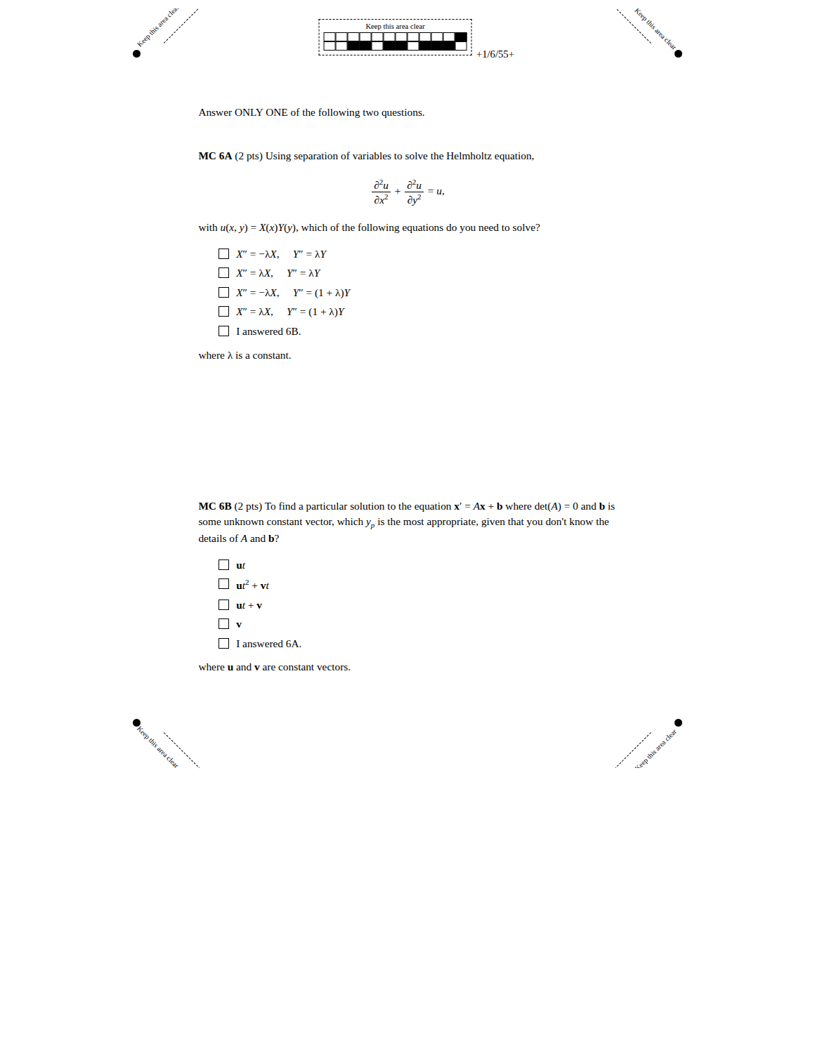Keep this area clear
Keep this area clear
Keep this area clear
Keep this area clear
Keep this area clear
+1/6/55+
Answer ONLY ONE of the following two questions.
MC 6A (2 pts) Using separation of variables to solve the Helmholtz equation,
∂2u ∂x2 + ∂2u ∂y2 = u,
with u(x, y) = X(x)Y(y), which of the following equations do you need to solve?
X″ = −λX, Y″ = λY
X″ = λX, Y″ = λY
X″ = −λX, Y″ = (1 + λ)Y
X″ = λX, Y″ = (1 + λ)Y
I answered 6B.
where λ is a constant.
MC 6B (2 pts) To find a particular solution to the equation x′ = Ax + b where det(A) = 0 and b is some unknown constant vector, which yp is the most appropriate, given that you don't know the details of A and b?
ut
ut2 + vt
ut + v
v
I answered 6A.
where u and v are constant vectors.